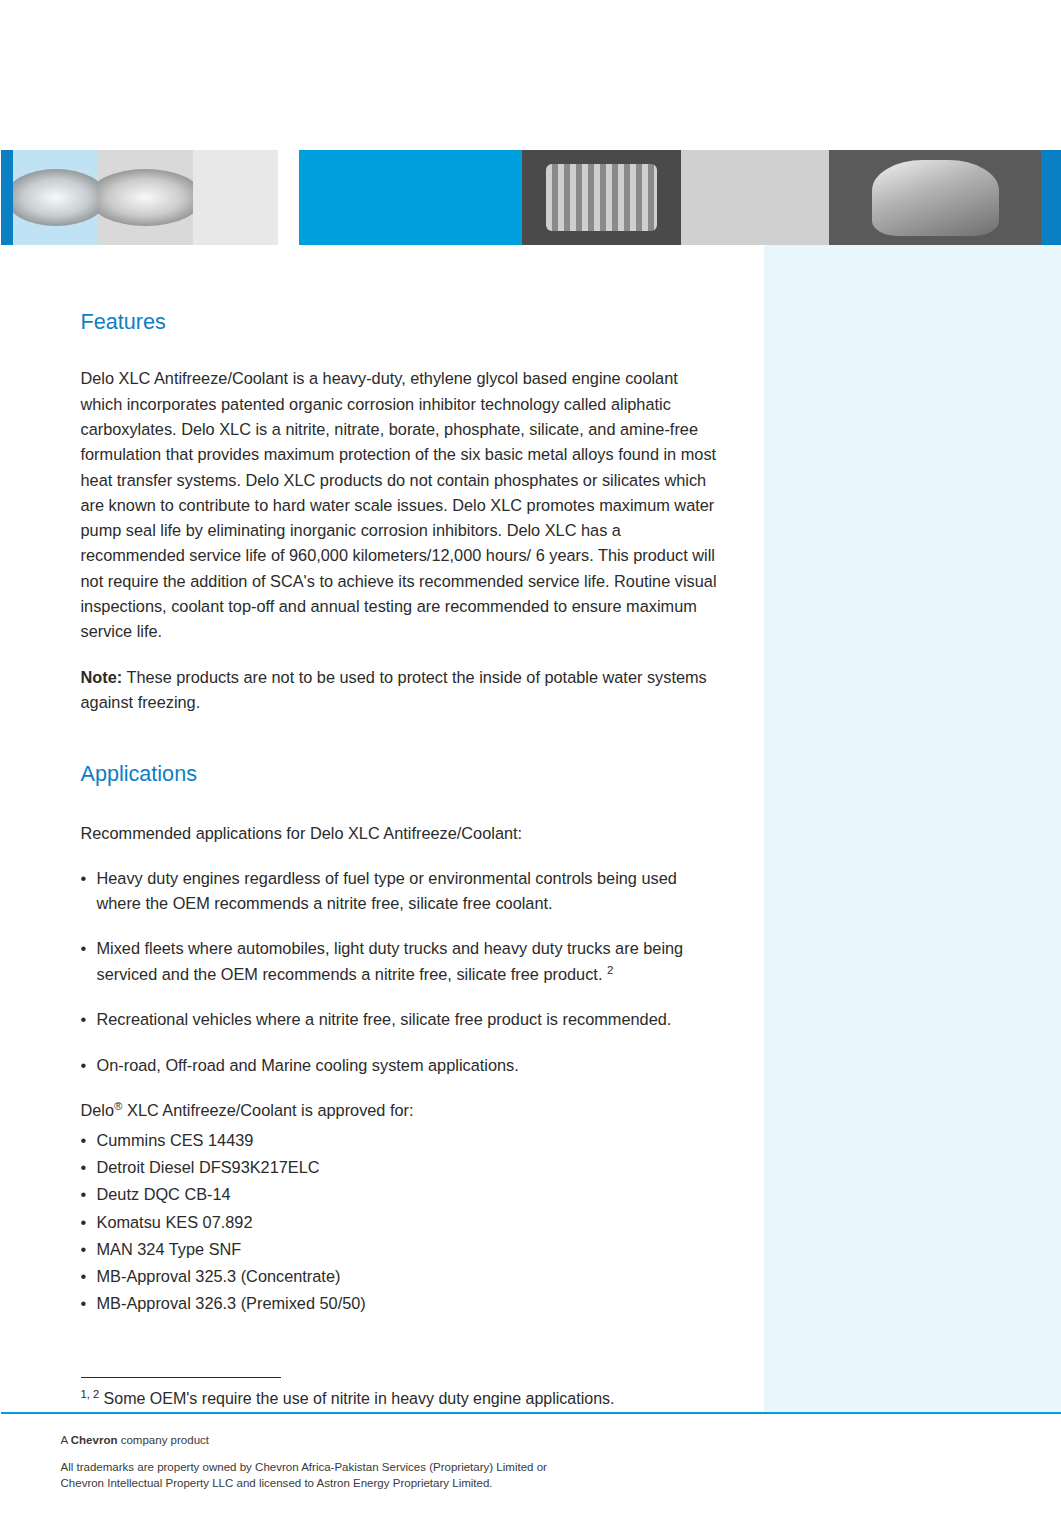Features
Delo XLC Antifreeze/Coolant is a heavy-duty, ethylene glycol based engine coolant which incorporates patented organic corrosion inhibitor technology called aliphatic carboxylates. Delo XLC is a nitrite, nitrate, borate, phosphate, silicate, and amine-free formulation that provides maximum protection of the six basic metal alloys found in most heat transfer systems. Delo XLC products do not contain phosphates or silicates which are known to contribute to hard water scale issues. Delo XLC promotes maximum water pump seal life by eliminating inorganic corrosion inhibitors. Delo XLC has a recommended service life of 960,000 kilometers/12,000 hours/ 6 years. This product will not require the addition of SCA's to achieve its recommended service life. Routine visual inspections, coolant top-off and annual testing are recommended to ensure maximum service life.
Note: These products are not to be used to protect the inside of potable water systems against freezing.
Applications
Recommended applications for Delo XLC Antifreeze/Coolant:
Heavy duty engines regardless of fuel type or environmental controls being used where the OEM recommends a nitrite free, silicate free coolant.
Mixed fleets where automobiles, light duty trucks and heavy duty trucks are being serviced and the OEM recommends a nitrite free, silicate free product. 2
Recreational vehicles where a nitrite free, silicate free product is recommended.
On-road, Off-road and Marine cooling system applications.
Delo® XLC Antifreeze/Coolant is approved for:
Cummins CES 14439
Detroit Diesel DFS93K217ELC
Deutz DQC CB-14
Komatsu KES 07.892
MAN 324 Type SNF
MB-Approval 325.3 (Concentrate)
MB-Approval 326.3 (Premixed 50/50)
1, 2 Some OEM's require the use of nitrite in heavy duty engine applications.
A Chevron company product
All trademarks are property owned by Chevron Africa-Pakistan Services (Proprietary) Limited or
Chevron Intellectual Property LLC and licensed to Astron Energy Proprietary Limited.